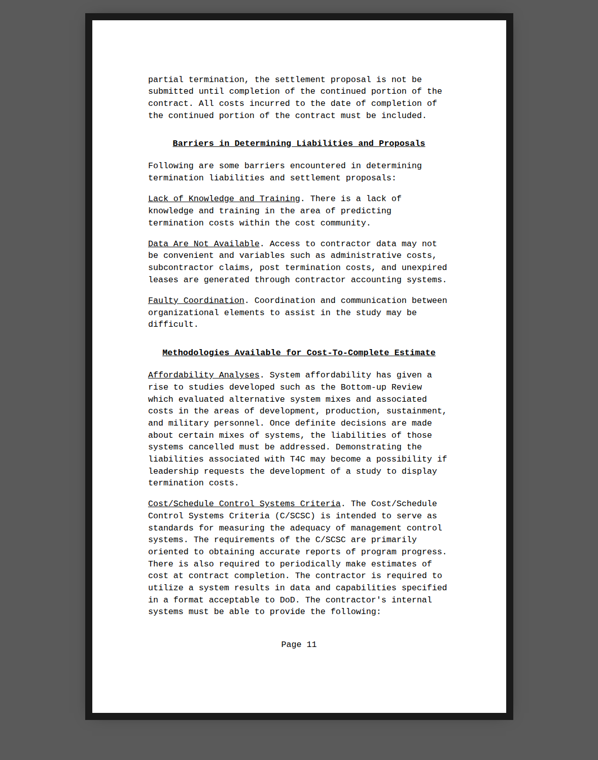partial termination, the settlement proposal is not be submitted until completion of the continued portion of the contract. All costs incurred to the date of completion of the continued portion of the contract must be included.
Barriers in Determining Liabilities and Proposals
Following are some barriers encountered in determining termination liabilities and settlement proposals:
Lack of Knowledge and Training. There is a lack of knowledge and training in the area of predicting termination costs within the cost community.
Data Are Not Available. Access to contractor data may not be convenient and variables such as administrative costs, subcontractor claims, post termination costs, and unexpired leases are generated through contractor accounting systems.
Faulty Coordination. Coordination and communication between organizational elements to assist in the study may be difficult.
Methodologies Available for Cost-To-Complete Estimate
Affordability Analyses. System affordability has given a rise to studies developed such as the Bottom-up Review which evaluated alternative system mixes and associated costs in the areas of development, production, sustainment, and military personnel. Once definite decisions are made about certain mixes of systems, the liabilities of those systems cancelled must be addressed. Demonstrating the liabilities associated with T4C may become a possibility if leadership requests the development of a study to display termination costs.
Cost/Schedule Control Systems Criteria. The Cost/Schedule Control Systems Criteria (C/SCSC) is intended to serve as standards for measuring the adequacy of management control systems. The requirements of the C/SCSC are primarily oriented to obtaining accurate reports of program progress. There is also required to periodically make estimates of cost at contract completion. The contractor is required to utilize a system results in data and capabilities specified in a format acceptable to DoD. The contractor's internal systems must be able to provide the following:
Page 11